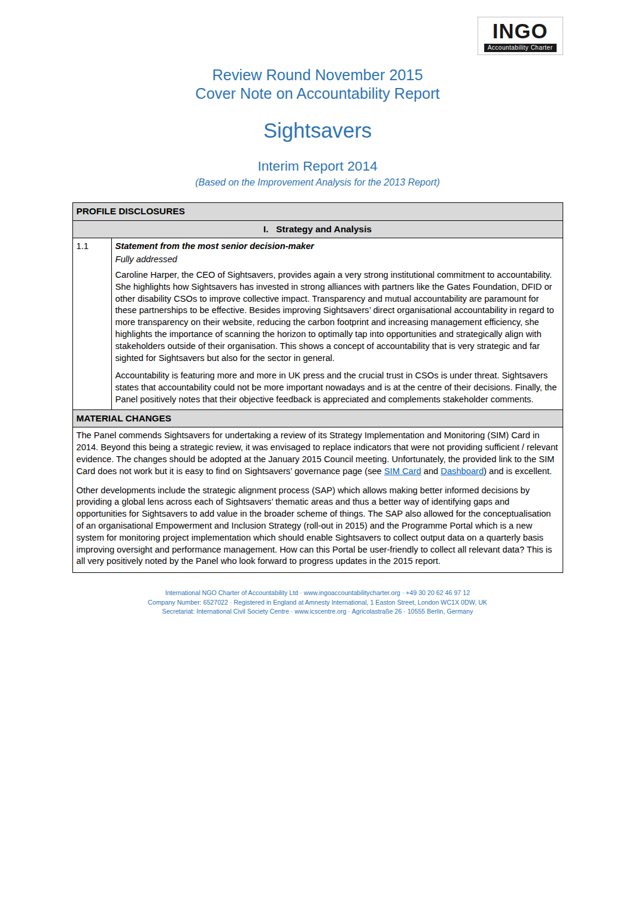INGO Accountability Charter
Review Round November 2015
Cover Note on Accountability Report
Sightsavers
Interim Report 2014
(Based on the Improvement Analysis for the 2013 Report)
| PROFILE DISCLOSURES |
| I. Strategy and Analysis |
| 1.1 | Statement from the most senior decision-maker Fully addressed Caroline Harper, the CEO of Sightsavers, provides again a very strong institutional commitment to accountability. She highlights how Sightsavers has invested in strong alliances with partners like the Gates Foundation, DFID or other disability CSOs to improve collective impact. Transparency and mutual accountability are paramount for these partnerships to be effective. Besides improving Sightsavers’ direct organisational accountability in regard to more transparency on their website, reducing the carbon footprint and increasing management efficiency, she highlights the importance of scanning the horizon to optimally tap into opportunities and strategically align with stakeholders outside of their organisation. This shows a concept of accountability that is very strategic and far sighted for Sightsavers but also for the sector in general. Accountability is featuring more and more in UK press and the crucial trust in CSOs is under threat. Sightsavers states that accountability could not be more important nowadays and is at the centre of their decisions. Finally, the Panel positively notes that their objective feedback is appreciated and complements stakeholder comments. |
| MATERIAL CHANGES |
| The Panel commends Sightsavers for undertaking a review of its Strategy Implementation and Monitoring (SIM) Card in 2014. Beyond this being a strategic review, it was envisaged to replace indicators that were not providing sufficient / relevant evidence. The changes should be adopted at the January 2015 Council meeting. Unfortunately, the provided link to the SIM Card does not work but it is easy to find on Sightsavers’ governance page (see SIM Card and Dashboard ) and is excellent. Other developments include the strategic alignment process (SAP) which allows making better informed decisions by providing a global lens across each of Sightsavers’ thematic areas and thus a better way of identifying gaps and opportunities for Sightsavers to add value in the broader scheme of things. The SAP also allowed for the conceptualisation of an organisational Empowerment and Inclusion Strategy (roll-out in 2015) and the Programme Portal which is a new system for monitoring project implementation which should enable Sightsavers to collect output data on a quarterly basis improving oversight and performance management. How can this Portal be user-friendly to collect all relevant data? This is all very positively noted by the Panel who look forward to progress updates in the 2015 report. |
International NGO Charter of Accountability Ltd · www.ingoaccountabilitycharter.org · +49 30 20 62 46 97 12
Company Number: 6527022 · Registered in England at Amnesty International, 1 Easton Street, London WC1X 0DW, UK
Secretariat: International Civil Society Centre · www.icscentre.org · Agricolastraße 26 · 10555 Berlin, Germany